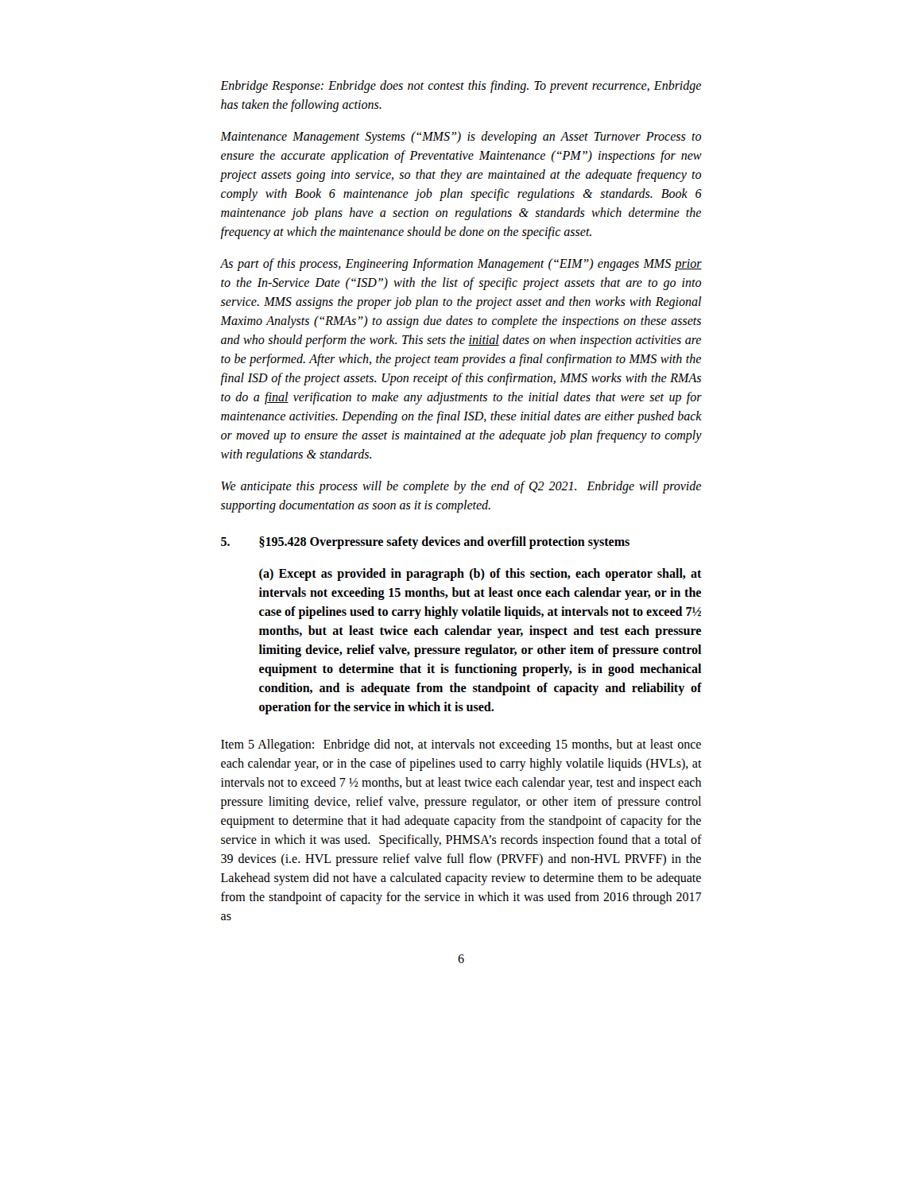Enbridge Response: Enbridge does not contest this finding. To prevent recurrence, Enbridge has taken the following actions.
Maintenance Management Systems (“MMS”) is developing an Asset Turnover Process to ensure the accurate application of Preventative Maintenance (“PM”) inspections for new project assets going into service, so that they are maintained at the adequate frequency to comply with Book 6 maintenance job plan specific regulations & standards. Book 6 maintenance job plans have a section on regulations & standards which determine the frequency at which the maintenance should be done on the specific asset.
As part of this process, Engineering Information Management (“EIM”) engages MMS prior to the In-Service Date (“ISD”) with the list of specific project assets that are to go into service. MMS assigns the proper job plan to the project asset and then works with Regional Maximo Analysts (“RMAs”) to assign due dates to complete the inspections on these assets and who should perform the work. This sets the initial dates on when inspection activities are to be performed. After which, the project team provides a final confirmation to MMS with the final ISD of the project assets. Upon receipt of this confirmation, MMS works with the RMAs to do a final verification to make any adjustments to the initial dates that were set up for maintenance activities. Depending on the final ISD, these initial dates are either pushed back or moved up to ensure the asset is maintained at the adequate job plan frequency to comply with regulations & standards.
We anticipate this process will be complete by the end of Q2 2021. Enbridge will provide supporting documentation as soon as it is completed.
5. §195.428 Overpressure safety devices and overfill protection systems
(a) Except as provided in paragraph (b) of this section, each operator shall, at intervals not exceeding 15 months, but at least once each calendar year, or in the case of pipelines used to carry highly volatile liquids, at intervals not to exceed 7½ months, but at least twice each calendar year, inspect and test each pressure limiting device, relief valve, pressure regulator, or other item of pressure control equipment to determine that it is functioning properly, is in good mechanical condition, and is adequate from the standpoint of capacity and reliability of operation for the service in which it is used.
Item 5 Allegation: Enbridge did not, at intervals not exceeding 15 months, but at least once each calendar year, or in the case of pipelines used to carry highly volatile liquids (HVLs), at intervals not to exceed 7 ½ months, but at least twice each calendar year, test and inspect each pressure limiting device, relief valve, pressure regulator, or other item of pressure control equipment to determine that it had adequate capacity from the standpoint of capacity for the service in which it was used. Specifically, PHMSA’s records inspection found that a total of 39 devices (i.e. HVL pressure relief valve full flow (PRVFF) and non-HVL PRVFF) in the Lakehead system did not have a calculated capacity review to determine them to be adequate from the standpoint of capacity for the service in which it was used from 2016 through 2017 as
6